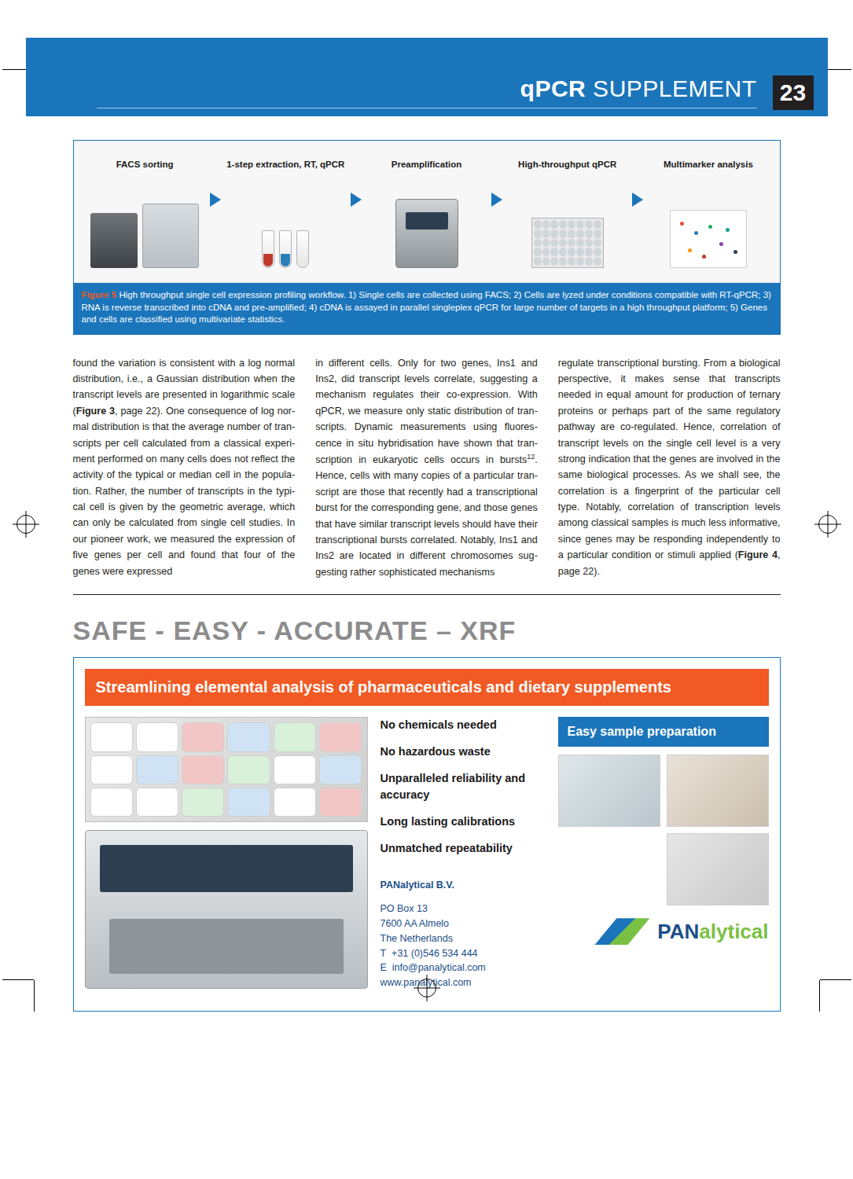kubista:Layout 1 5/4/11 12:15 Page 3
qPCR SUPPLEMENT
23
FACS sorting
1-step extraction, RT, qPCR
Preamplification
High-throughput qPCR
Multimarker analysis
Figure 5 High throughput single cell expression profiling workflow. 1) Single cells are collected using FACS; 2) Cells are lyzed under conditions compatible with RT-qPCR; 3) RNA is reverse transcribed into cDNA and pre-amplified; 4) cDNA is assayed in parallel singleplex qPCR for large number of targets in a high throughput platform; 5) Genes and cells are classified using multivariate statistics.
found the variation is consistent with a log normal distribution, i.e., a Gaussian distribution when the transcript levels are presented in logarithmic scale (Figure 3, page 22). One consequence of log normal distribution is that the average number of transcripts per cell calculated from a classical experiment performed on many cells does not reflect the activity of the typical or median cell in the population. Rather, the number of transcripts in the typical cell is given by the geometric average, which can only be calculated from single cell studies. In our pioneer work, we measured the expression of five genes per cell and found that four of the genes were expressed
in different cells. Only for two genes, Ins1 and Ins2, did transcript levels correlate, suggesting a mechanism regulates their co-expression. With qPCR, we measure only static distribution of transcripts. Dynamic measurements using fluorescence in situ hybridisation have shown that transcription in eukaryotic cells occurs in bursts12. Hence, cells with many copies of a particular transcript are those that recently had a transcriptional burst for the corresponding gene, and those genes that have similar transcript levels should have their transcriptional bursts correlated. Notably, Ins1 and Ins2 are located in different chromosomes suggesting rather sophisticated mechanisms
regulate transcriptional bursting. From a biological perspective, it makes sense that transcripts needed in equal amount for production of ternary proteins or perhaps part of the same regulatory pathway are co-regulated. Hence, correlation of transcript levels on the single cell level is a very strong indication that the genes are involved in the same biological processes. As we shall see, the correlation is a fingerprint of the particular cell type. Notably, correlation of transcription levels among classical samples is much less informative, since genes may be responding independently to a particular condition or stimuli applied (Figure 4, page 22).
SAFE - EASY - ACCURATE – XRF
Streamlining elemental analysis of pharmaceuticals and dietary supplements
No chemicals needed
No hazardous waste
Unparalleled reliability and accuracy
Long lasting calibrations
Unmatched repeatability
PANalytical B.V.
PO Box 13
7600 AA Almelo
The Netherlands
T +31 (0)546 534 444
E info@panalytical.com
www.panalytical.com
Easy sample preparation
PANalytical